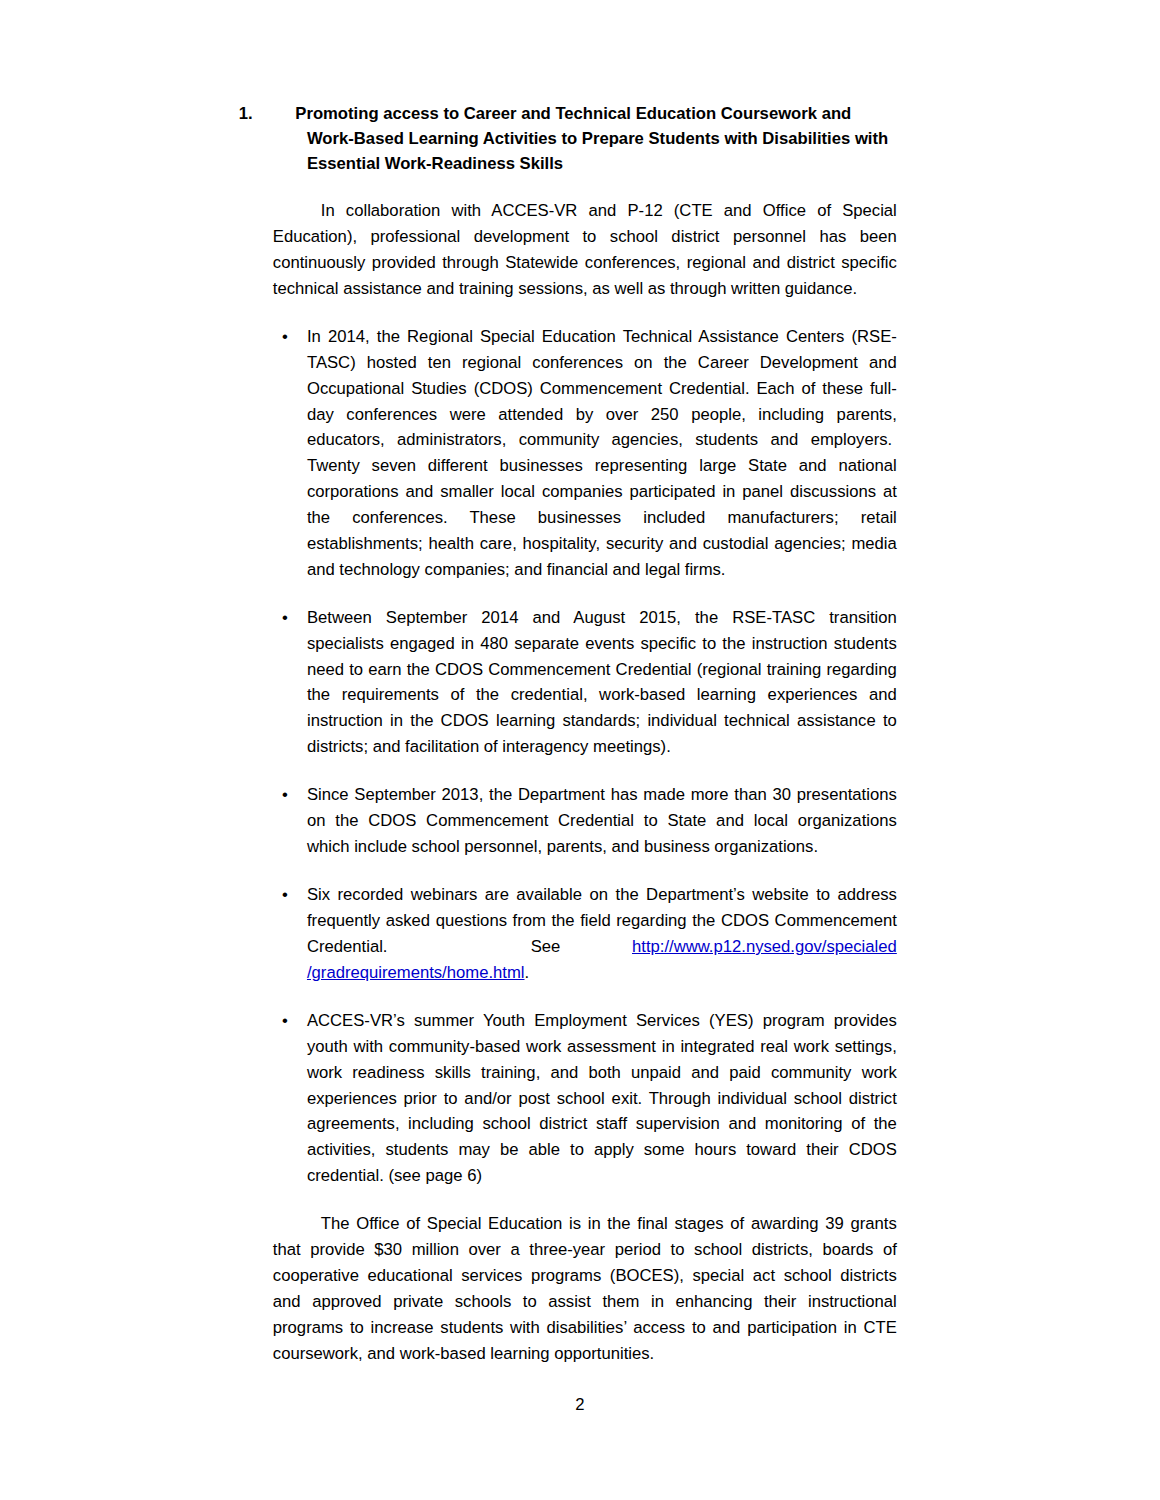1. Promoting access to Career and Technical Education Coursework and Work-Based Learning Activities to Prepare Students with Disabilities with Essential Work-Readiness Skills
In collaboration with ACCES-VR and P-12 (CTE and Office of Special Education), professional development to school district personnel has been continuously provided through Statewide conferences, regional and district specific technical assistance and training sessions, as well as through written guidance.
In 2014, the Regional Special Education Technical Assistance Centers (RSE-TASC) hosted ten regional conferences on the Career Development and Occupational Studies (CDOS) Commencement Credential. Each of these full-day conferences were attended by over 250 people, including parents, educators, administrators, community agencies, students and employers. Twenty seven different businesses representing large State and national corporations and smaller local companies participated in panel discussions at the conferences. These businesses included manufacturers; retail establishments; health care, hospitality, security and custodial agencies; media and technology companies; and financial and legal firms.
Between September 2014 and August 2015, the RSE-TASC transition specialists engaged in 480 separate events specific to the instruction students need to earn the CDOS Commencement Credential (regional training regarding the requirements of the credential, work-based learning experiences and instruction in the CDOS learning standards; individual technical assistance to districts; and facilitation of interagency meetings).
Since September 2013, the Department has made more than 30 presentations on the CDOS Commencement Credential to State and local organizations which include school personnel, parents, and business organizations.
Six recorded webinars are available on the Department’s website to address frequently asked questions from the field regarding the CDOS Commencement Credential. See http://www.p12.nysed.gov/specialed /gradrequirements/home.html.
ACCES-VR’s summer Youth Employment Services (YES) program provides youth with community-based work assessment in integrated real work settings, work readiness skills training, and both unpaid and paid community work experiences prior to and/or post school exit. Through individual school district agreements, including school district staff supervision and monitoring of the activities, students may be able to apply some hours toward their CDOS credential. (see page 6)
The Office of Special Education is in the final stages of awarding 39 grants that provide $30 million over a three-year period to school districts, boards of cooperative educational services programs (BOCES), special act school districts and approved private schools to assist them in enhancing their instructional programs to increase students with disabilities’ access to and participation in CTE coursework, and work-based learning opportunities.
2